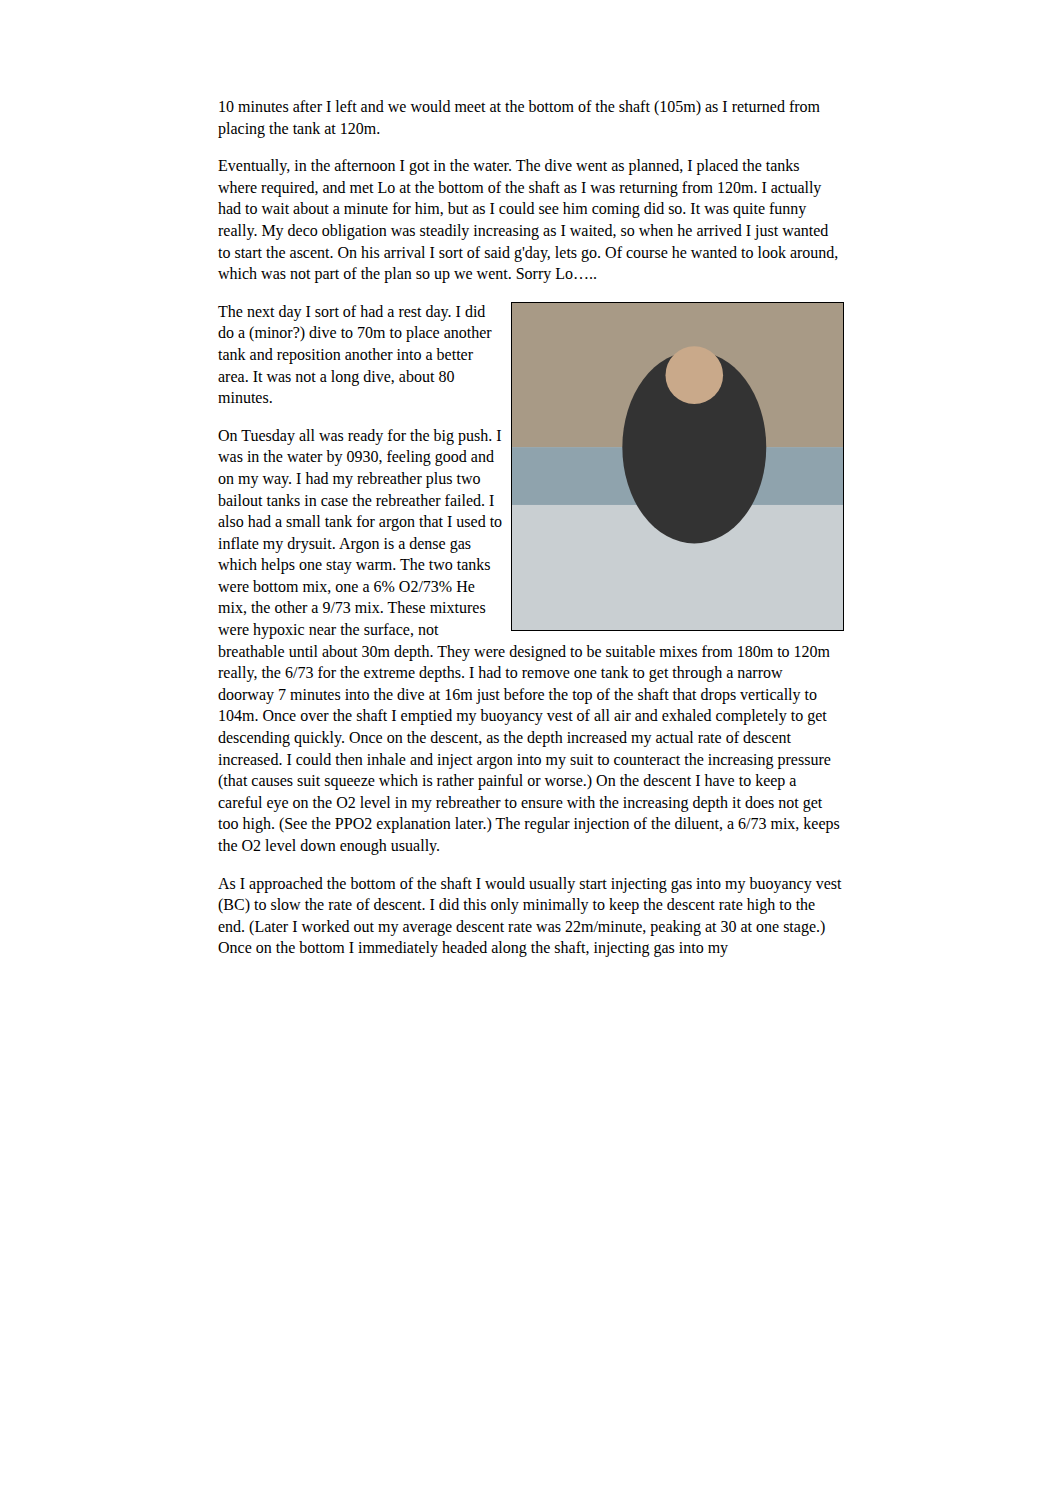10 minutes after I left and we would meet at the bottom of the shaft (105m) as I returned from placing the tank at 120m.
Eventually, in the afternoon I got in the water. The dive went as planned, I placed the tanks where required, and met Lo at the bottom of the shaft as I was returning from 120m. I actually had to wait about a minute for him, but as I could see him coming did so. It was quite funny really. My deco obligation was steadily increasing as I waited, so when he arrived I just wanted to start the ascent. On his arrival I sort of said g'day, lets go. Of course he wanted to look around, which was not part of the plan so up we went. Sorry Lo…..
The next day I sort of had a rest day. I did do a (minor?) dive to 70m to place another tank and reposition another into a better area. It was not a long dive, about 80 minutes.
On Tuesday all was ready for the big push. I was in the water by 0930, feeling good and on my way. I had my rebreather plus two bailout tanks in case the rebreather failed. I also had a small tank for argon that I used to inflate my drysuit. Argon is a dense gas which helps one stay warm. The two tanks were bottom mix, one a 6% O2/73% He mix, the other a 9/73 mix. These mixtures were hypoxic near the surface, not breathable until about 30m depth. They were designed to be suitable mixes from 180m to 120m really, the 6/73 for the extreme depths. I had to remove one tank to get through a narrow doorway 7 minutes into the dive at 16m just before the top of the shaft that drops vertically to 104m. Once over the shaft I emptied my buoyancy vest of all air and exhaled completely to get descending quickly. Once on the descent, as the depth increased my actual rate of descent increased. I could then inhale and inject argon into my suit to counteract the increasing pressure (that causes suit squeeze which is rather painful or worse.) On the descent I have to keep a careful eye on the O2 level in my rebreather to ensure with the increasing depth it does not get too high. (See the PPO2 explanation later.) The regular injection of the diluent, a 6/73 mix, keeps the O2 level down enough usually.
As I approached the bottom of the shaft I would usually start injecting gas into my buoyancy vest (BC) to slow the rate of descent. I did this only minimally to keep the descent rate high to the end. (Later I worked out my average descent rate was 22m/minute, peaking at 30 at one stage.) Once on the bottom I immediately headed along the shaft, injecting gas into my